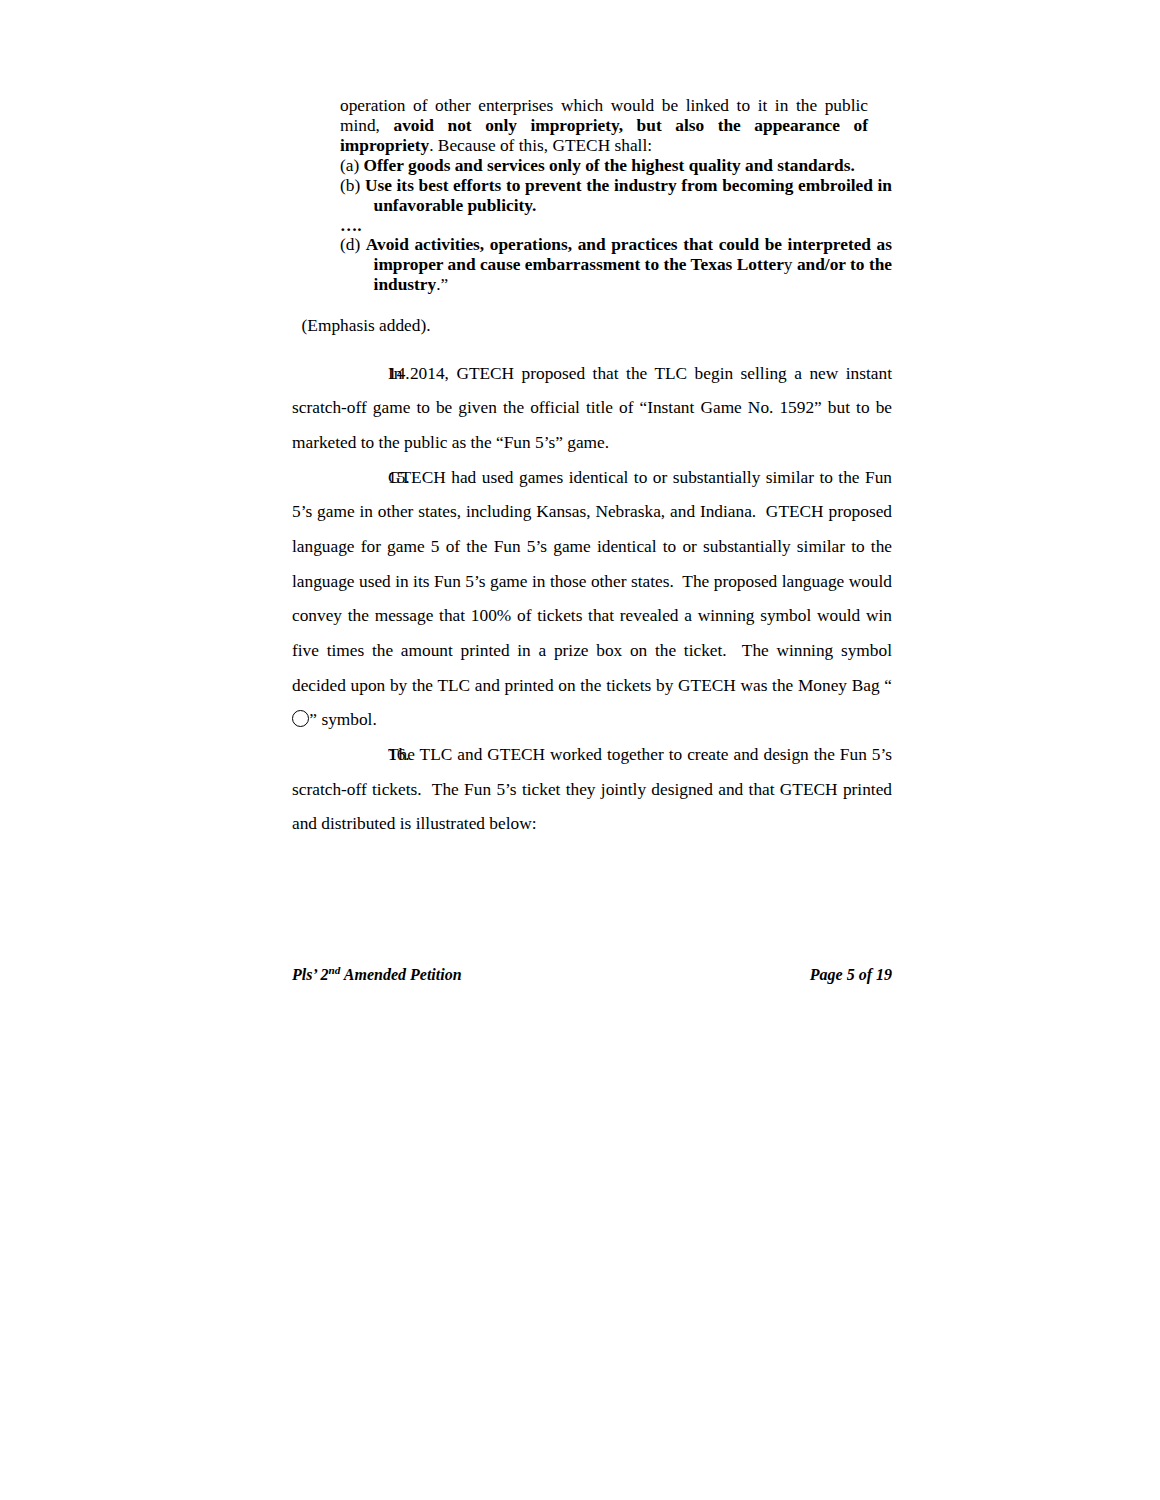operation of other enterprises which would be linked to it in the public mind, avoid not only impropriety, but also the appearance of impropriety. Because of this, GTECH shall:
(a) Offer goods and services only of the highest quality and standards.
(b) Use its best efforts to prevent the industry from becoming embroiled in unfavorable publicity.
….
(d) Avoid activities, operations, and practices that could be interpreted as improper and cause embarrassment to the Texas Lottery and/or to the industry.”
(Emphasis added).
14. In 2014, GTECH proposed that the TLC begin selling a new instant scratch-off game to be given the official title of “Instant Game No. 1592” but to be marketed to the public as the “Fun 5’s” game.
15. GTECH had used games identical to or substantially similar to the Fun 5’s game in other states, including Kansas, Nebraska, and Indiana. GTECH proposed language for game 5 of the Fun 5’s game identical to or substantially similar to the language used in its Fun 5’s game in those other states. The proposed language would convey the message that 100% of tickets that revealed a winning symbol would win five times the amount printed in a prize box on the ticket. The winning symbol decided upon by the TLC and printed on the tickets by GTECH was the Money Bag “ ” symbol.
16. The TLC and GTECH worked together to create and design the Fun 5’s scratch-off tickets. The Fun 5’s ticket they jointly designed and that GTECH printed and distributed is illustrated below:
Pls’ 2nd Amended Petition Page 5 of 19